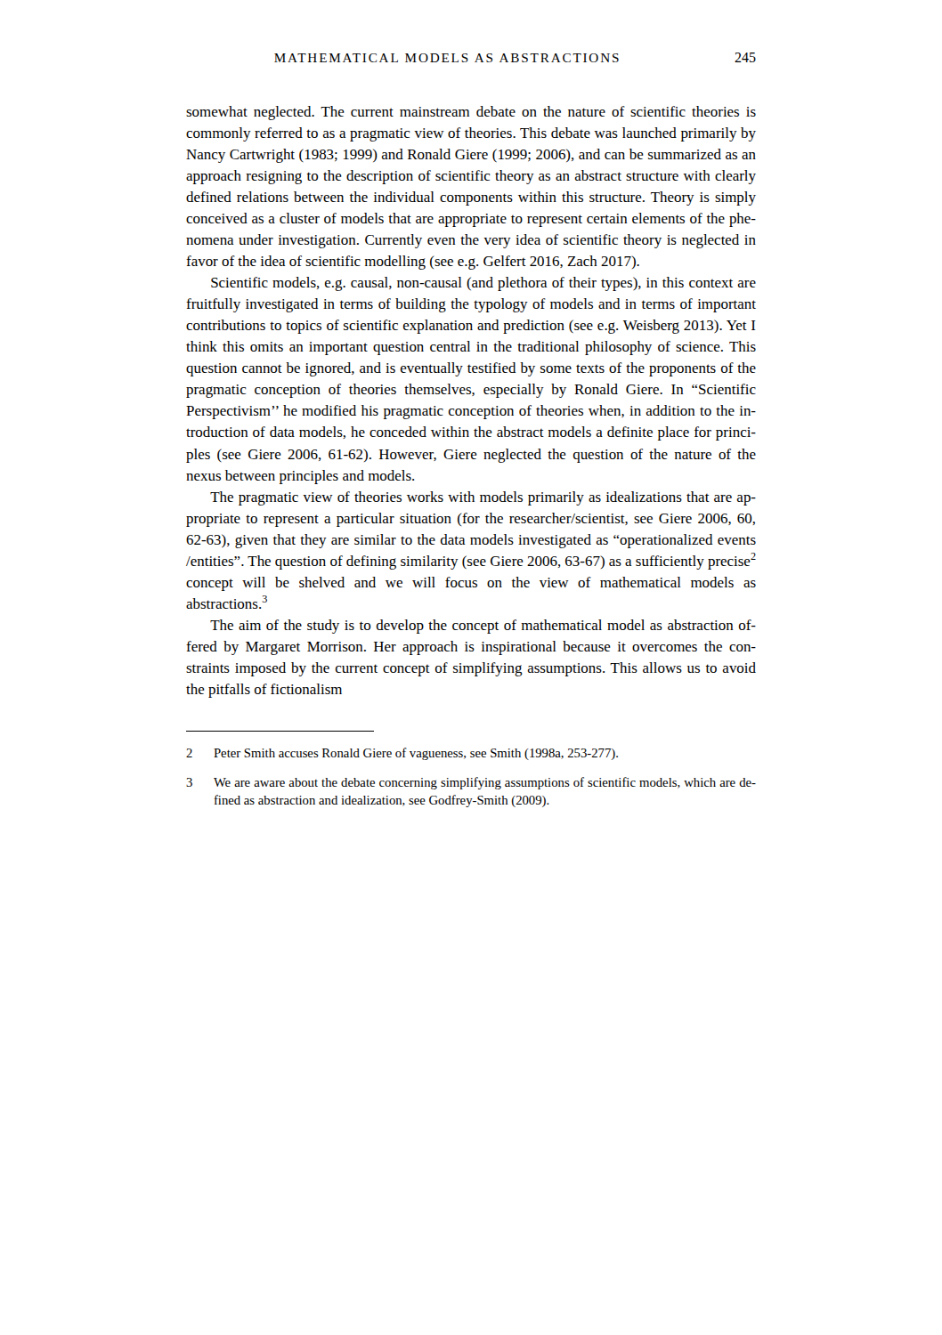Mathematical Models as Abstractions 245
somewhat neglected. The current mainstream debate on the nature of scientific theories is commonly referred to as a pragmatic view of theories. This debate was launched primarily by Nancy Cartwright (1983; 1999) and Ronald Giere (1999; 2006), and can be summarized as an approach resigning to the description of scientific theory as an abstract structure with clearly defined relations between the individual components within this structure. Theory is simply conceived as a cluster of models that are appropriate to represent certain elements of the phenomena under investigation. Currently even the very idea of scientific theory is neglected in favor of the idea of scientific modelling (see e.g. Gelfert 2016, Zach 2017).
Scientific models, e.g. causal, non-causal (and plethora of their types), in this context are fruitfully investigated in terms of building the typology of models and in terms of important contributions to topics of scientific explanation and prediction (see e.g. Weisberg 2013). Yet I think this omits an important question central in the traditional philosophy of science. This question cannot be ignored, and is eventually testified by some texts of the proponents of the pragmatic conception of theories themselves, especially by Ronald Giere. In “Scientific Perspectivism’’ he modified his pragmatic conception of theories when, in addition to the introduction of data models, he conceded within the abstract models a definite place for principles (see Giere 2006, 61-62). However, Giere neglected the question of the nature of the nexus between principles and models.
The pragmatic view of theories works with models primarily as idealizations that are appropriate to represent a particular situation (for the researcher/scientist, see Giere 2006, 60, 62-63), given that they are similar to the data models investigated as “operationalized events /entities”. The question of defining similarity (see Giere 2006, 63-67) as a sufficiently precise2 concept will be shelved and we will focus on the view of mathematical models as abstractions.3
The aim of the study is to develop the concept of mathematical model as abstraction offered by Margaret Morrison. Her approach is inspirational because it overcomes the constraints imposed by the current concept of simplifying assumptions. This allows us to avoid the pitfalls of fictionalism
2 Peter Smith accuses Ronald Giere of vagueness, see Smith (1998a, 253-277).
3 We are aware about the debate concerning simplifying assumptions of scientific models, which are defined as abstraction and idealization, see Godfrey-Smith (2009).